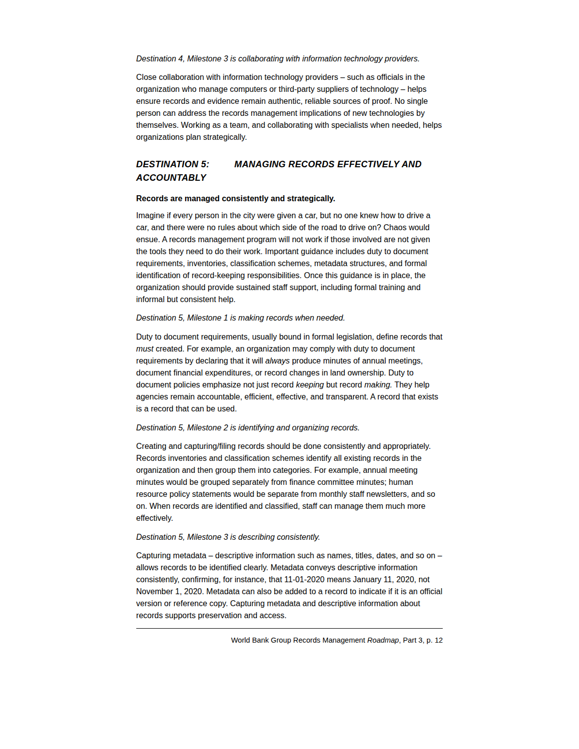Destination 4, Milestone 3 is collaborating with information technology providers.
Close collaboration with information technology providers – such as officials in the organization who manage computers or third-party suppliers of technology – helps ensure records and evidence remain authentic, reliable sources of proof. No single person can address the records management implications of new technologies by themselves. Working as a team, and collaborating with specialists when needed, helps organizations plan strategically.
DESTINATION 5: MANAGING RECORDS EFFECTIVELY AND ACCOUNTABLY
Records are managed consistently and strategically.
Imagine if every person in the city were given a car, but no one knew how to drive a car, and there were no rules about which side of the road to drive on? Chaos would ensue. A records management program will not work if those involved are not given the tools they need to do their work. Important guidance includes duty to document requirements, inventories, classification schemes, metadata structures, and formal identification of record-keeping responsibilities. Once this guidance is in place, the organization should provide sustained staff support, including formal training and informal but consistent help.
Destination 5, Milestone 1 is making records when needed.
Duty to document requirements, usually bound in formal legislation, define records that must created. For example, an organization may comply with duty to document requirements by declaring that it will always produce minutes of annual meetings, document financial expenditures, or record changes in land ownership. Duty to document policies emphasize not just record keeping but record making. They help agencies remain accountable, efficient, effective, and transparent. A record that exists is a record that can be used.
Destination 5, Milestone 2 is identifying and organizing records.
Creating and capturing/filing records should be done consistently and appropriately. Records inventories and classification schemes identify all existing records in the organization and then group them into categories. For example, annual meeting minutes would be grouped separately from finance committee minutes; human resource policy statements would be separate from monthly staff newsletters, and so on. When records are identified and classified, staff can manage them much more effectively.
Destination 5, Milestone 3 is describing consistently.
Capturing metadata – descriptive information such as names, titles, dates, and so on – allows records to be identified clearly. Metadata conveys descriptive information consistently, confirming, for instance, that 11-01-2020 means January 11, 2020, not November 1, 2020. Metadata can also be added to a record to indicate if it is an official version or reference copy. Capturing metadata and descriptive information about records supports preservation and access.
World Bank Group Records Management Roadmap, Part 3, p. 12